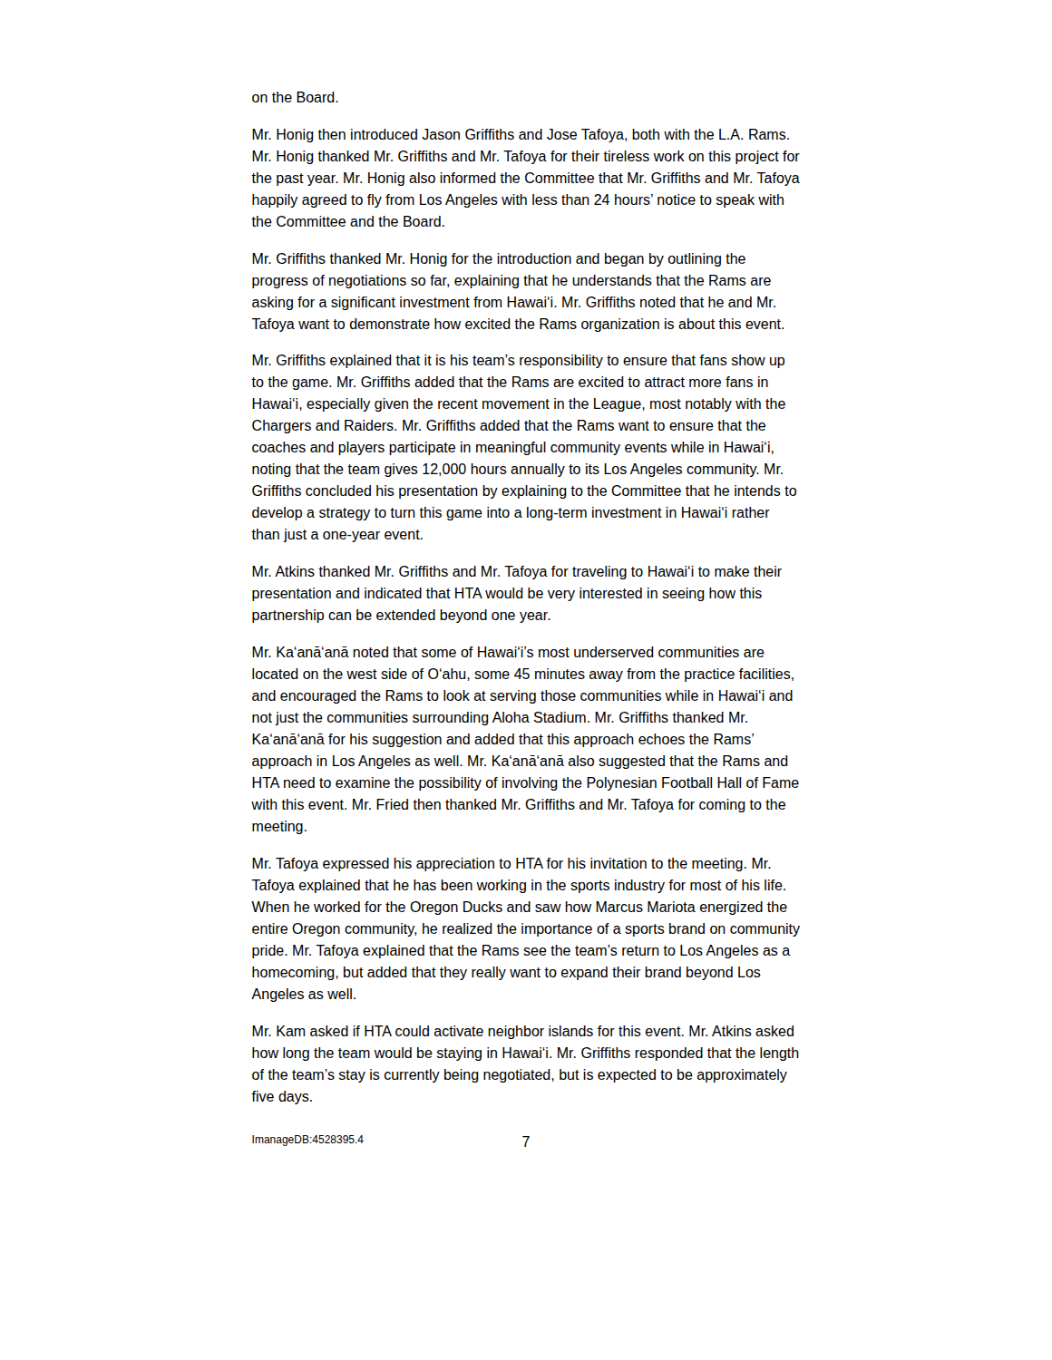on the Board.
Mr. Honig then introduced Jason Griffiths and Jose Tafoya, both with the L.A. Rams. Mr. Honig thanked Mr. Griffiths and Mr. Tafoya for their tireless work on this project for the past year. Mr. Honig also informed the Committee that Mr. Griffiths and Mr. Tafoya happily agreed to fly from Los Angeles with less than 24 hours’ notice to speak with the Committee and the Board.
Mr. Griffiths thanked Mr. Honig for the introduction and began by outlining the progress of negotiations so far, explaining that he understands that the Rams are asking for a significant investment from Hawai‘i. Mr. Griffiths noted that he and Mr. Tafoya want to demonstrate how excited the Rams organization is about this event.
Mr. Griffiths explained that it is his team’s responsibility to ensure that fans show up to the game. Mr. Griffiths added that the Rams are excited to attract more fans in Hawai‘i, especially given the recent movement in the League, most notably with the Chargers and Raiders. Mr. Griffiths added that the Rams want to ensure that the coaches and players participate in meaningful community events while in Hawai‘i, noting that the team gives 12,000 hours annually to its Los Angeles community. Mr. Griffiths concluded his presentation by explaining to the Committee that he intends to develop a strategy to turn this game into a long-term investment in Hawai‘i rather than just a one-year event.
Mr. Atkins thanked Mr. Griffiths and Mr. Tafoya for traveling to Hawai‘i to make their presentation and indicated that HTA would be very interested in seeing how this partnership can be extended beyond one year.
Mr. Ka‘anā‘anā noted that some of Hawai‘i’s most underserved communities are located on the west side of O‘ahu, some 45 minutes away from the practice facilities, and encouraged the Rams to look at serving those communities while in Hawai‘i and not just the communities surrounding Aloha Stadium. Mr. Griffiths thanked Mr. Ka‘anā‘anā for his suggestion and added that this approach echoes the Rams’ approach in Los Angeles as well. Mr. Ka‘anā‘anā also suggested that the Rams and HTA need to examine the possibility of involving the Polynesian Football Hall of Fame with this event. Mr. Fried then thanked Mr. Griffiths and Mr. Tafoya for coming to the meeting.
Mr. Tafoya expressed his appreciation to HTA for his invitation to the meeting. Mr. Tafoya explained that he has been working in the sports industry for most of his life. When he worked for the Oregon Ducks and saw how Marcus Mariota energized the entire Oregon community, he realized the importance of a sports brand on community pride. Mr. Tafoya explained that the Rams see the team’s return to Los Angeles as a homecoming, but added that they really want to expand their brand beyond Los Angeles as well.
Mr. Kam asked if HTA could activate neighbor islands for this event. Mr. Atkins asked how long the team would be staying in Hawai‘i. Mr. Griffiths responded that the length of the team’s stay is currently being negotiated, but is expected to be approximately five days.
ImanageDB:4528395.4 7